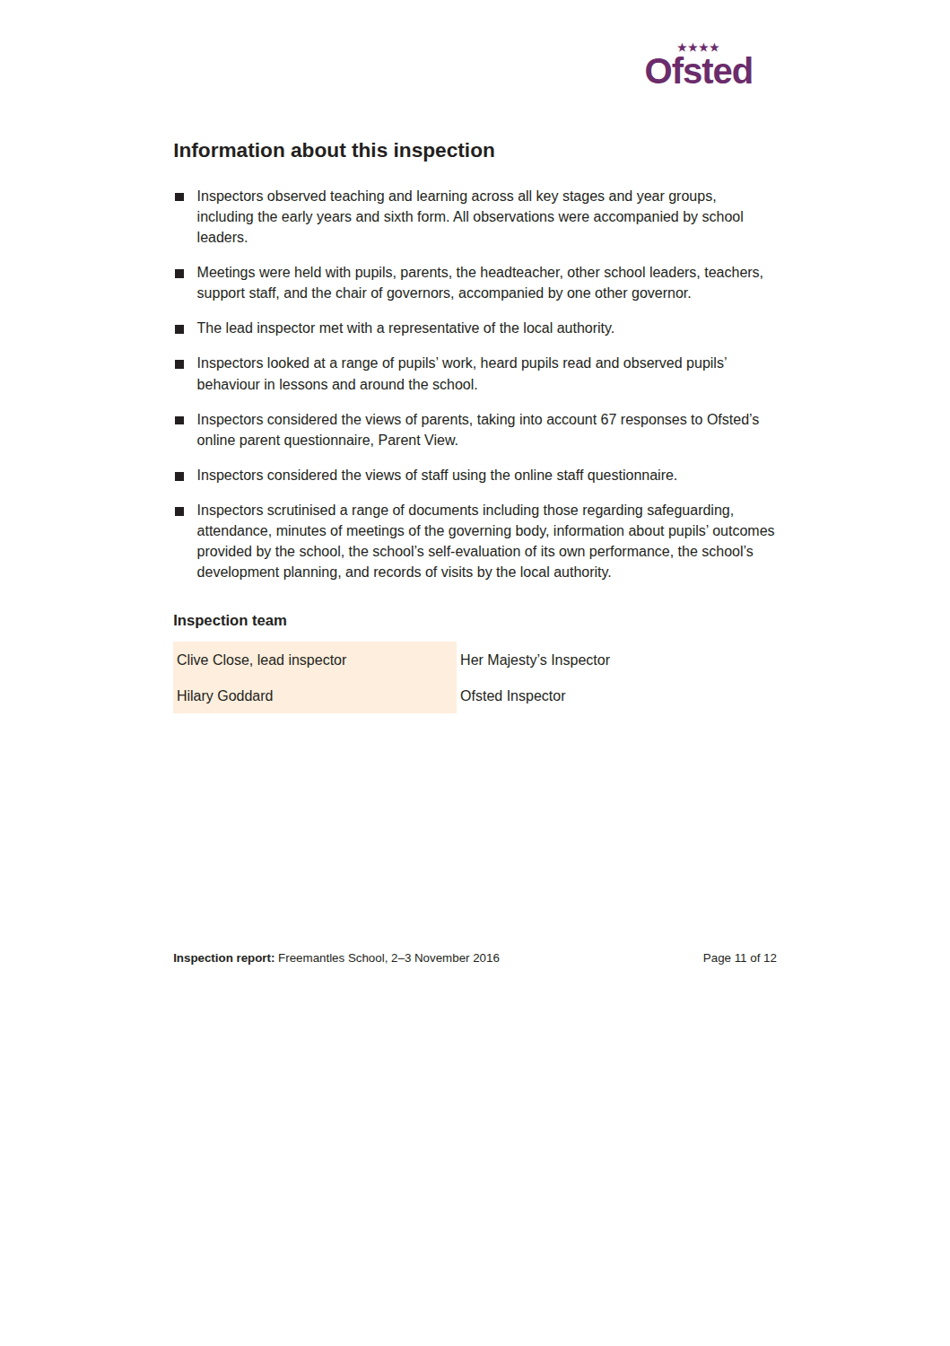★★★★
Ofsted
Information about this inspection
Inspectors observed teaching and learning across all key stages and year groups, including the early years and sixth form. All observations were accompanied by school leaders.
Meetings were held with pupils, parents, the headteacher, other school leaders, teachers, support staff, and the chair of governors, accompanied by one other governor.
The lead inspector met with a representative of the local authority.
Inspectors looked at a range of pupils’ work, heard pupils read and observed pupils’ behaviour in lessons and around the school.
Inspectors considered the views of parents, taking into account 67 responses to Ofsted’s online parent questionnaire, Parent View.
Inspectors considered the views of staff using the online staff questionnaire.
Inspectors scrutinised a range of documents including those regarding safeguarding, attendance, minutes of meetings of the governing body, information about pupils’ outcomes provided by the school, the school’s self-evaluation of its own performance, the school’s development planning, and records of visits by the local authority.
Inspection team
| Clive Close, lead inspector | Her Majesty’s Inspector |
| Hilary Goddard | Ofsted Inspector |
Inspection report: Freemantles School, 2–3 November 2016
Page 11 of 12